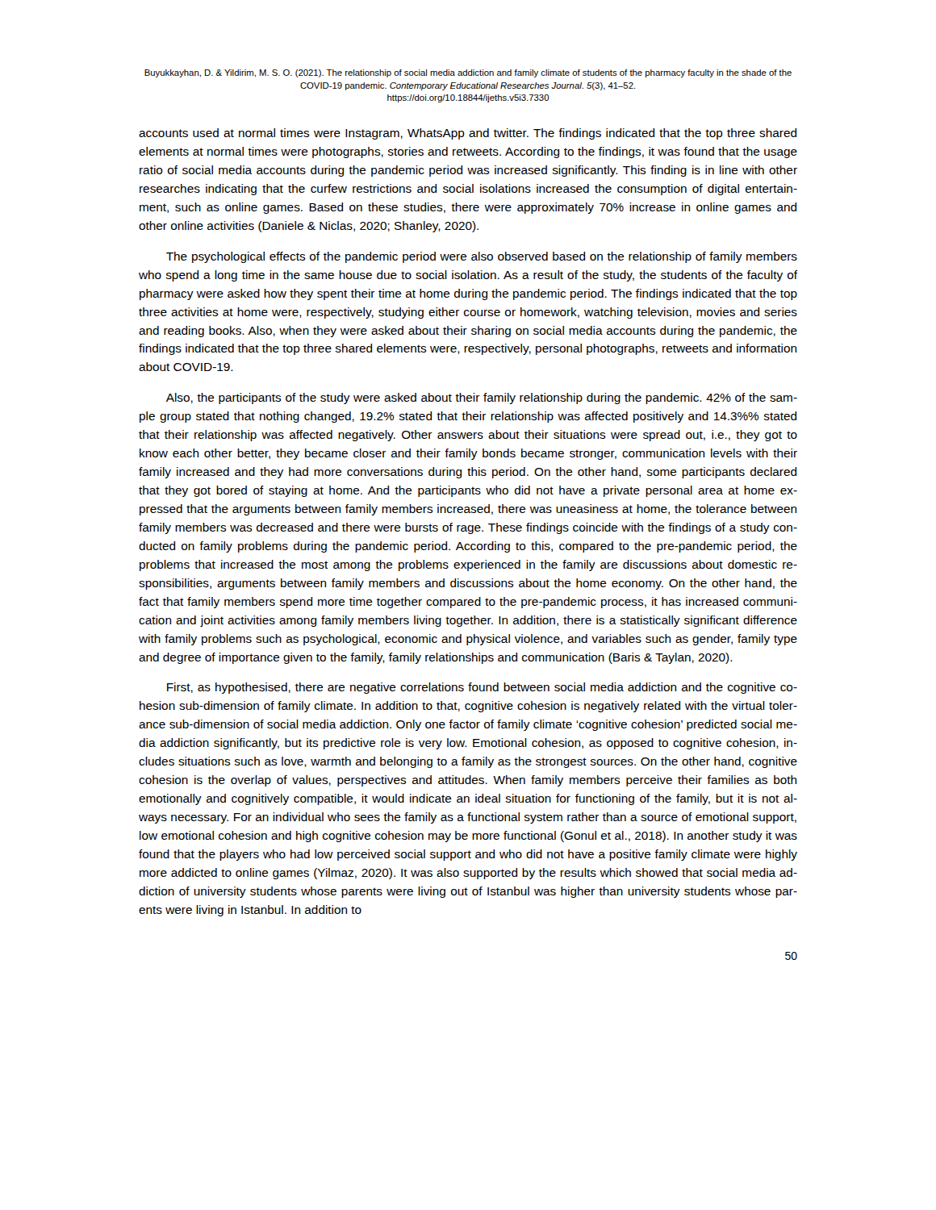Buyukkayhan, D. & Yildirim, M. S. O. (2021). The relationship of social media addiction and family climate of students of the pharmacy faculty in the shade of the COVID-19 pandemic. Contemporary Educational Researches Journal. 5(3), 41–52.
https://doi.org/10.18844/ijeths.v5i3.7330
accounts used at normal times were Instagram, WhatsApp and twitter. The findings indicated that the top three shared elements at normal times were photographs, stories and retweets. According to the findings, it was found that the usage ratio of social media accounts during the pandemic period was increased significantly. This finding is in line with other researches indicating that the curfew restrictions and social isolations increased the consumption of digital entertainment, such as online games. Based on these studies, there were approximately 70% increase in online games and other online activities (Daniele & Niclas, 2020; Shanley, 2020).
The psychological effects of the pandemic period were also observed based on the relationship of family members who spend a long time in the same house due to social isolation. As a result of the study, the students of the faculty of pharmacy were asked how they spent their time at home during the pandemic period. The findings indicated that the top three activities at home were, respectively, studying either course or homework, watching television, movies and series and reading books. Also, when they were asked about their sharing on social media accounts during the pandemic, the findings indicated that the top three shared elements were, respectively, personal photographs, retweets and information about COVID-19.
Also, the participants of the study were asked about their family relationship during the pandemic. 42% of the sample group stated that nothing changed, 19.2% stated that their relationship was affected positively and 14.3%% stated that their relationship was affected negatively. Other answers about their situations were spread out, i.e., they got to know each other better, they became closer and their family bonds became stronger, communication levels with their family increased and they had more conversations during this period. On the other hand, some participants declared that they got bored of staying at home. And the participants who did not have a private personal area at home expressed that the arguments between family members increased, there was uneasiness at home, the tolerance between family members was decreased and there were bursts of rage. These findings coincide with the findings of a study conducted on family problems during the pandemic period. According to this, compared to the pre-pandemic period, the problems that increased the most among the problems experienced in the family are discussions about domestic responsibilities, arguments between family members and discussions about the home economy. On the other hand, the fact that family members spend more time together compared to the pre-pandemic process, it has increased communication and joint activities among family members living together. In addition, there is a statistically significant difference with family problems such as psychological, economic and physical violence, and variables such as gender, family type and degree of importance given to the family, family relationships and communication (Baris & Taylan, 2020).
First, as hypothesised, there are negative correlations found between social media addiction and the cognitive cohesion sub-dimension of family climate. In addition to that, cognitive cohesion is negatively related with the virtual tolerance sub-dimension of social media addiction. Only one factor of family climate ‘cognitive cohesion’ predicted social media addiction significantly, but its predictive role is very low. Emotional cohesion, as opposed to cognitive cohesion, includes situations such as love, warmth and belonging to a family as the strongest sources. On the other hand, cognitive cohesion is the overlap of values, perspectives and attitudes. When family members perceive their families as both emotionally and cognitively compatible, it would indicate an ideal situation for functioning of the family, but it is not always necessary. For an individual who sees the family as a functional system rather than a source of emotional support, low emotional cohesion and high cognitive cohesion may be more functional (Gonul et al., 2018). In another study it was found that the players who had low perceived social support and who did not have a positive family climate were highly more addicted to online games (Yilmaz, 2020). It was also supported by the results which showed that social media addiction of university students whose parents were living out of Istanbul was higher than university students whose parents were living in Istanbul. In addition to
50